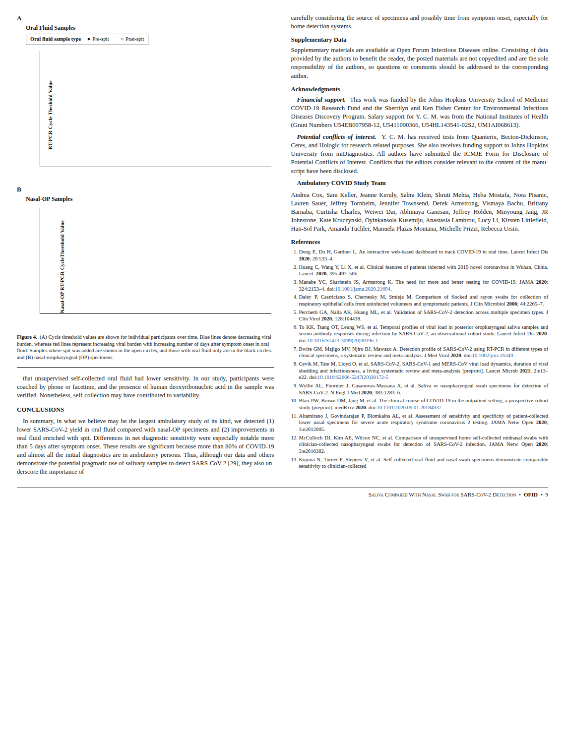A
Oral Fluid Samples
Oral fluid sample type Pre-spit Post-spit
RT-PCR Cycle Theshold Value
10
20
30
40
0
25
50
75
Days since symptom onset
B
Nasal-OP Samples
Nasal-OP RT-PCR CycleThreshold Value
10
20
30
40
0
25
50
75
Days since symptom onset
Figure 4. (A) Cycle threshold values are shown for individual participants over time. Blue lines denote decreasing viral burden, whereas red lines represent increasing viral burden with increasing number of days after symptom onset in oral fluid. Samples where spit was added are shown in the open circles, and those with oral fluid only are in the black circles. and (B) nasal-oropharyngeal (OP) specimens.
that unsupervised self-collected oral fluid had lower sensitivity. In our study, participants were coached by phone or facetime, and the presence of human deoxyribonucleic acid in the sample was verified. Nonetheless, self-collection may have contributed to variability.
Conclusions
In summary, in what we believe may be the largest ambulatory study of its kind, we detected (1) lower SARS-CoV-2 yield in oral fluid compared with nasal-OP specimens and (2) improvements in oral fluid enriched with spit. Differences in net diagnostic sensitivity were especially notable more than 5 days after symptom onset. These results are significant because more than 80% of COVID-19 and almost all the initial diagnostics are in ambulatory persons. Thus, although our data and others demonstrate the potential pragmatic use of salivary samples to detect SARS-CoV-2 [29], they also underscore the importance of
carefully considering the source of specimens and possibly time from symptom onset, especially for home detection systems.
Supplementary Data
Supplementary materials are available at Open Forum Infectious Diseases online. Consisting of data provided by the authors to benefit the reader, the posted materials are not copyedited and are the sole responsibility of the authors, so questions or comments should be addressed to the corresponding author.
Acknowledgments
Financial support. This work was funded by the Johns Hopkins University School of Medicine COVID-19 Research Fund and the Sherrilyn and Ken Fisher Center for Environmental Infectious Diseases Discovery Program. Salary support for Y. C. M. was from the National Institutes of Health (Grant Numbers U54EB007958-12, U5411090366, U54HL143541-02S2, UM1AI068613).
Potential conflicts of interest. Y. C. M. has received tests from Quanterix, Becton-Dickinson, Ceres, and Hologic for research-related purposes. She also receives funding support to Johns Hopkins University from miDiagnostics. All authors have submitted the ICMJE Form for Disclosure of Potential Conflicts of Interest. Conflicts that the editors consider relevant to the content of the manuscript have been disclosed.
Ambulatory COVID Study Team
Andrea Cox, Sara Keller, Jeanne Keruly, Sabra Klein, Shruti Mehta, Heba Mostafa, Nora Pisanic, Lauren Sauer, Jeffrey Tornheim, Jennifer Townsend, Derek Armstrong, Vismaya Bachu, Brittany Barnaba, Curtisha Charles, Weiwei Dai, Abhinaya Ganesan, Jeffrey Holden, Minyoung Jang, JR Johnstone, Kate Kruczynski, Oyinkansola Kusemiju, Anastasia Lambrou, Lucy Li, Kirsten Littlefield, Han-Sol Park, Amanda Tuchler, Manuela Plazas Montana, Michelle Prizzi, Rebecca Ursin.
References
Dong E, Du H, Gardner L. An interactive web-based dashboard to track COVID-19 in real time. Lancet Infect Dis 2020; 20:533–4.
Huang C, Wang Y, Li X, et al. Clinical features of patients infected with 2019 novel coronavirus in Wuhan, China. Lancet 2020; 395:497–506.
Manabe YC, Sharfstein JS, Armstrong K. The need for more and better testing for COVID-19. JAMA 2020; 324:2153–4. doi:10.1001/jama.2020.21694.
Daley P, Castriciano S, Chernesky M, Smieja M. Comparison of flocked and rayon swabs for collection of respiratory epithelial cells from uninfected volunteers and symptomatic patients. J Clin Microbiol 2006; 44:2265–7.
Perchetti GA, Nalla AK, Huang ML, et al. Validation of SARS-CoV-2 detection across multiple specimen types. J Clin Virol 2020; 128:104438.
To KK, Tsang OT, Leung WS, et al. Temporal profiles of viral load in posterior oropharyngeal saliva samples and serum antibody responses during infection by SARS-CoV-2, an observational cohort study. Lancet Infect Dis 2020. doi:10.1016/S1473-3099(20)30196-1
Bwire GM, Majigo MV, Njiro BJ, Mawazo A. Detection profile of SARS-CoV-2 using RT-PCR in different types of clinical specimens, a systematic review and meta-analysis. J Med Virol 2020. doi:10.1002/jmv.26349
Cevik M, Tate M, Lloyd O, et al. SARS-CoV-2, SARS-CoV-1 and MERS-CoV viral load dynamics, duration of viral shedding and infectiousness, a living systematic review and meta-analysis [preprint]. Lancet Microb 2021; 2:e13–e22. doi:10.1016/S2666-5247(20)30172-5
Wyllie AL, Fournier J, Casanovas-Massana A, et al. Saliva or nasopharyngeal swab specimens for detection of SARS-CoV-2. N Engl J Med 2020; 383:1283–6.
Blair PW, Brown DM, Jang M, et al. The clinical course of COVID-19 in the outpatient setting, a prospective cohort study [preprint]. medRxiv 2020. doi:10.1101/2020.09.01.20184937
Altamirano J, Govindarajan P, Blomkalns AL, et al. Assessment of sensitivity and specificity of patient-collected lower nasal specimens for severe acute respiratory syndrome coronavirus 2 testing. JAMA Netw Open 2020; 3:e2012005.
McCulloch DJ, Kim AE, Wilcox NC, et al. Comparison of unsupervised home self-collected midnasal swabs with clinician-collected nasopharyngeal swabs for detection of SARS-CoV-2 infection. JAMA Netw Open 2020; 3:e2016382.
Kojima N, Turner F, Slepnev V, et al. Self-collected oral fluid and nasal swab specimens demonstrate comparable sensitivity to clinician-collected
Saliva Compared With Nasal Swab for SARS-CoV-2 Detection • OFID • 9